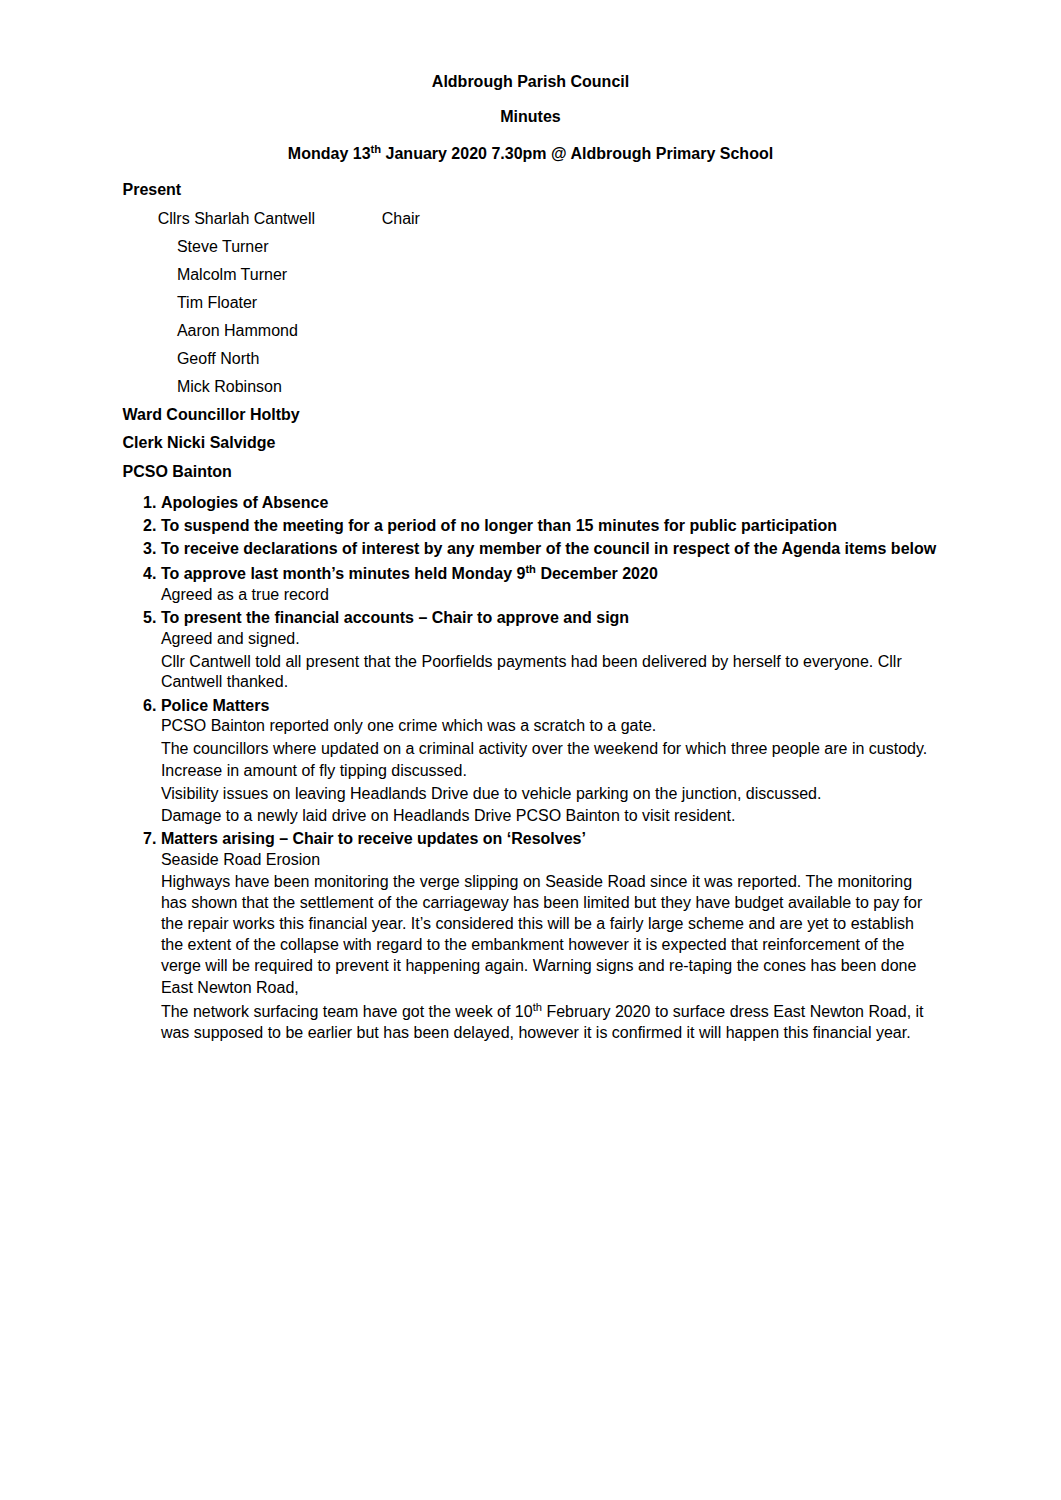Aldbrough Parish Council
Minutes
Monday 13th January 2020 7.30pm @ Aldbrough Primary School
Present
Cllrs Sharlah Cantwell Chair
Steve Turner
Malcolm Turner
Tim Floater
Aaron Hammond
Geoff North
Mick Robinson
Ward Councillor Holtby
Clerk Nicki Salvidge
PCSO Bainton
Apologies of Absence
To suspend the meeting for a period of no longer than 15 minutes for public participation
To receive declarations of interest by any member of the council in respect of the Agenda items below
To approve last month’s minutes held Monday 9th December 2020
Agreed as a true record
To present the financial accounts – Chair to approve and sign
Agreed and signed.
Cllr Cantwell told all present that the Poorfields payments had been delivered by herself to everyone. Cllr Cantwell thanked.
Police Matters
PCSO Bainton reported only one crime which was a scratch to a gate.
The councillors where updated on a criminal activity over the weekend for which three people are in custody.
Increase in amount of fly tipping discussed.
Visibility issues on leaving Headlands Drive due to vehicle parking on the junction, discussed.
Damage to a newly laid drive on Headlands Drive PCSO Bainton to visit resident.
Matters arising – Chair to receive updates on ‘Resolves’
Seaside Road Erosion
Highways have been monitoring the verge slipping on Seaside Road since it was reported. The monitoring has shown that the settlement of the carriageway has been limited but they have budget available to pay for the repair works this financial year. It’s considered this will be a fairly large scheme and are yet to establish the extent of the collapse with regard to the embankment however it is expected that reinforcement of the verge will be required to prevent it happening again. Warning signs and re-taping the cones has been done
East Newton Road,
The network surfacing team have got the week of 10th February 2020 to surface dress East Newton Road, it was supposed to be earlier but has been delayed, however it is confirmed it will happen this financial year.